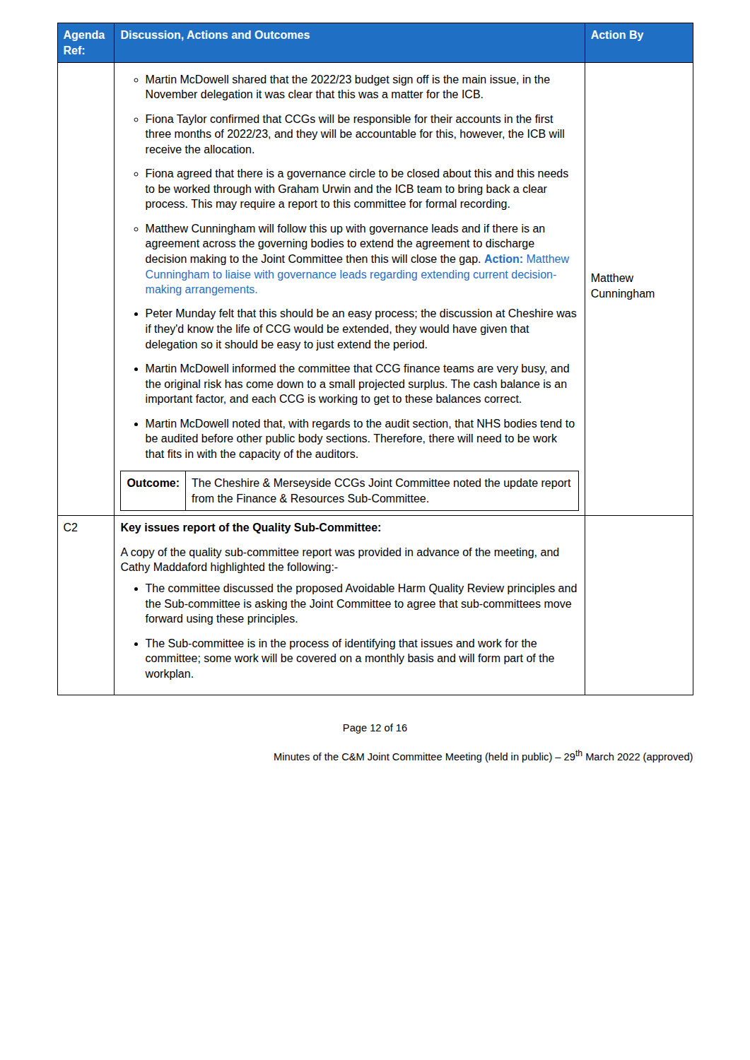| Agenda Ref: | Discussion, Actions and Outcomes | Action By |
| --- | --- | --- |
| | Martin McDowell shared that the 2022/23 budget sign off is the main issue, in the November delegation it was clear that this was a matter for the ICB. Fiona Taylor confirmed that CCGs will be responsible for their accounts in the first three months of 2022/23, and they will be accountable for this, however, the ICB will receive the allocation. Fiona agreed that there is a governance circle to be closed about this and this needs to be worked through with Graham Urwin and the ICB team to bring back a clear process. This may require a report to this committee for formal recording. Matthew Cunningham will follow this up with governance leads and if there is an agreement across the governing bodies to extend the agreement to discharge decision making to the Joint Committee then this will close the gap. Action: Matthew Cunningham to liaise with governance leads regarding extending current decision-making arrangements. Peter Munday felt that this should be an easy process; the discussion at Cheshire was if they'd know the life of CCG would be extended, they would have given that delegation so it should be easy to just extend the period. Martin McDowell informed the committee that CCG finance teams are very busy, and the original risk has come down to a small projected surplus. The cash balance is an important factor, and each CCG is working to get to these balances correct. Martin McDowell noted that, with regards to the audit section, that NHS bodies tend to be audited before other public body sections. Therefore, there will need to be work that fits in with the capacity of the auditors. / Outcome: / The Cheshire & Merseyside CCGs Joint Committee noted the update report from the Finance & Resources Sub-Committee. / | Matthew Cunningham |
| C2 | Key issues report of the Quality Sub-Committee: A copy of the quality sub-committee report was provided in advance of the meeting, and Cathy Maddaford highlighted the following:- The committee discussed the proposed Avoidable Harm Quality Review principles and the Sub-committee is asking the Joint Committee to agree that sub-committees move forward using these principles. The Sub-committee is in the process of identifying that issues and work for the committee; some work will be covered on a monthly basis and will form part of the workplan. | |
Page 12 of 16
Minutes of the C&M Joint Committee Meeting (held in public) – 29th March 2022 (approved)